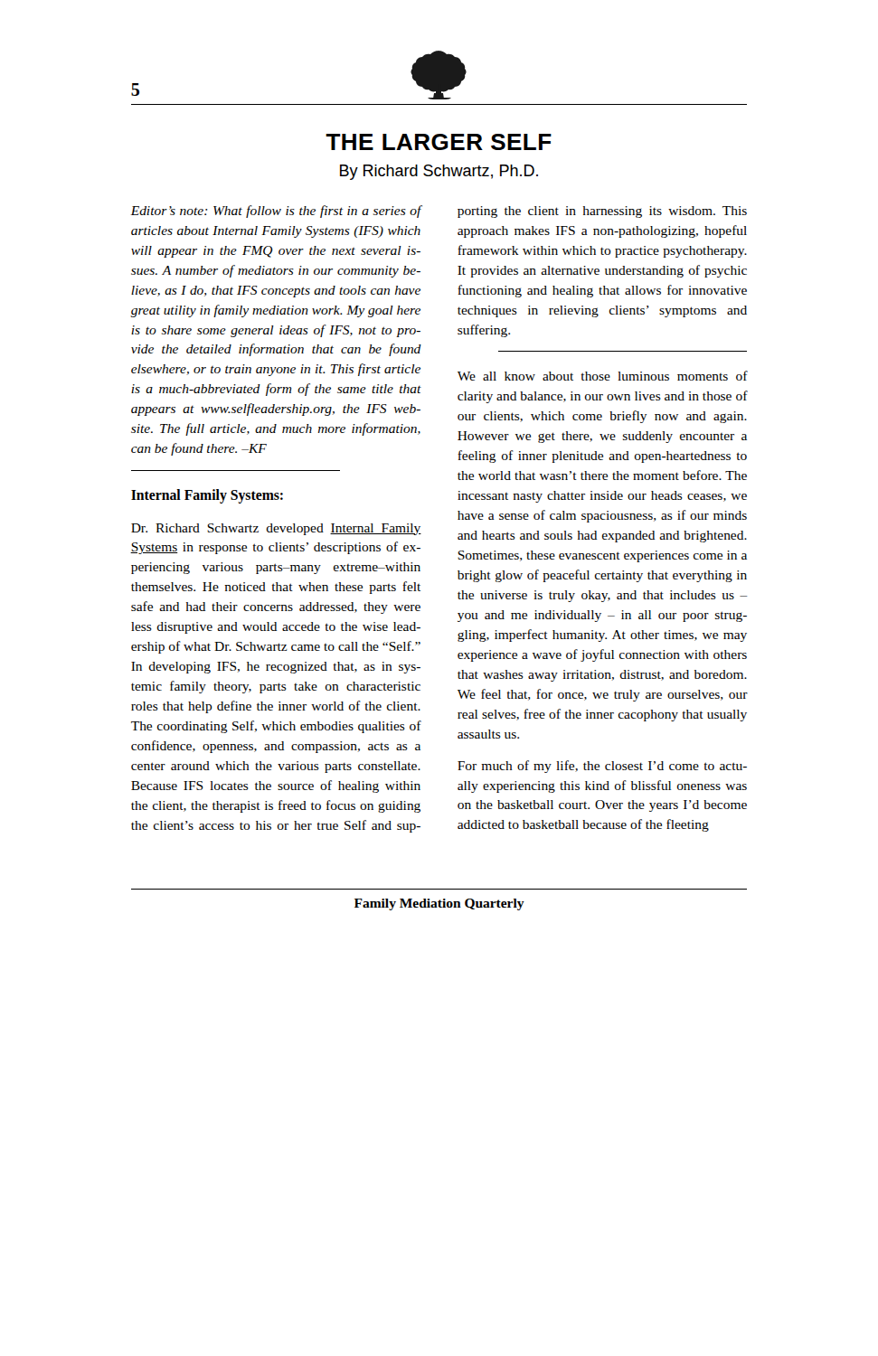5
The Larger Self
By Richard Schwartz, Ph.D.
Editor’s note: What follow is the first in a series of articles about Internal Family Systems (IFS) which will appear in the FMQ over the next several issues. A number of mediators in our community believe, as I do, that IFS concepts and tools can have great utility in family mediation work. My goal here is to share some general ideas of IFS, not to provide the detailed information that can be found elsewhere, or to train anyone in it. This first article is a much-abbreviated form of the same title that appears at www.selfleadership.org, the IFS website. The full article, and much more information, can be found there. –KF
Internal Family Systems:
Dr. Richard Schwartz developed Internal Family Systems in response to clients’ descriptions of experiencing various parts–many extreme–within themselves. He noticed that when these parts felt safe and had their concerns addressed, they were less disruptive and would accede to the wise leadership of what Dr. Schwartz came to call the “Self.” In developing IFS, he recognized that, as in systemic family theory, parts take on characteristic roles that help define the inner world of the client. The coordinating Self, which embodies qualities of confidence, openness, and compassion, acts as a center around which the various parts constellate. Because IFS locates the source of healing within the client, the therapist is freed to focus on guiding the client’s access to his or her true Self and supporting the client in harnessing its wisdom. This approach makes IFS a non-pathologizing, hopeful framework within which to practice psychotherapy. It provides an alternative understanding of psychic functioning and healing that allows for innovative techniques in relieving clients’ symptoms and suffering.
We all know about those luminous moments of clarity and balance, in our own lives and in those of our clients, which come briefly now and again. However we get there, we suddenly encounter a feeling of inner plenitude and open-heartedness to the world that wasn’t there the moment before. The incessant nasty chatter inside our heads ceases, we have a sense of calm spaciousness, as if our minds and hearts and souls had expanded and brightened. Sometimes, these evanescent experiences come in a bright glow of peaceful certainty that everything in the universe is truly okay, and that includes us – you and me individually – in all our poor struggling, imperfect humanity. At other times, we may experience a wave of joyful connection with others that washes away irritation, distrust, and boredom. We feel that, for once, we truly are ourselves, our real selves, free of the inner cacophony that usually assaults us.
For much of my life, the closest I’d come to actually experiencing this kind of blissful oneness was on the basketball court. Over the years I’d become addicted to basketball because of the fleeting
Family Mediation Quarterly